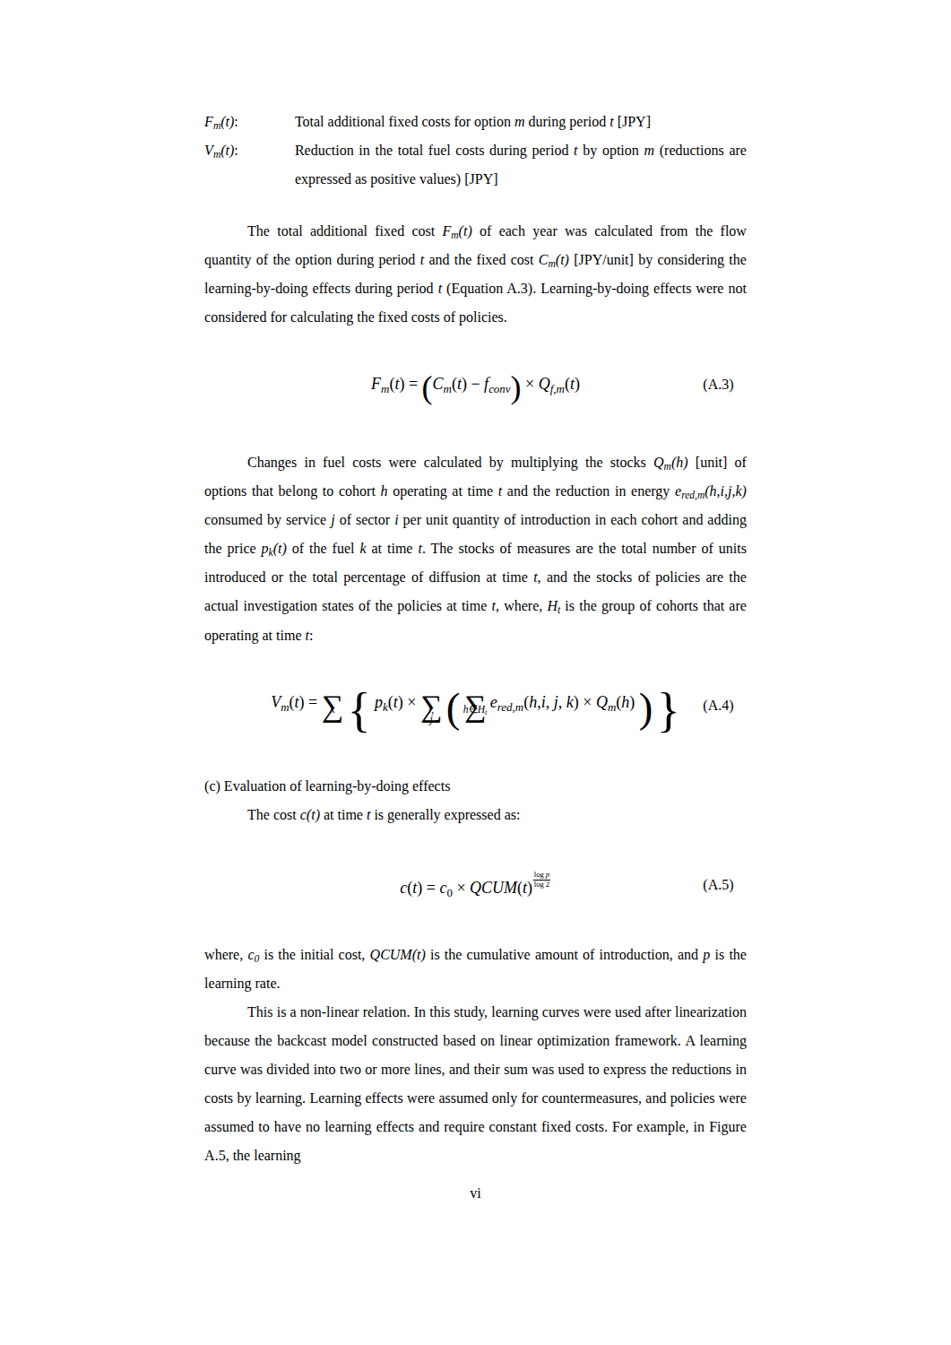Fm(t):
Total additional fixed costs for option m during period t [JPY]
Vm(t):
Reduction in the total fuel costs during period t by option m (reductions are expressed as positive values) [JPY]
The total additional fixed cost Fm(t) of each year was calculated from the flow quantity of the option during period t and the fixed cost Cm(t) [JPY/unit] by considering the learning-by-doing effects during period t (Equation A.3). Learning-by-doing effects were not considered for calculating the fixed costs of policies.
Fm(t) = (Cm(t) − fconv) × Qf,m(t)
(A.3)
Changes in fuel costs were calculated by multiplying the stocks Qm(h) [unit] of options that belong to cohort h operating at time t and the reduction in energy ered,m(h,i,j,k) consumed by service j of sector i per unit quantity of introduction in each cohort and adding the price pk(t) of the fuel k at time t. The stocks of measures are the total number of units introduced or the total percentage of diffusion at time t, and the stocks of policies are the actual investigation states of the policies at time t, where, Ht is the group of cohorts that are operating at time t:
Vm(t) = ∑k { pk(t) × ∑i, j ( ∑h∈Ht ered,m(h,i, j, k) × Qm(h) ) }
(A.4)
(c) Evaluation of learning-by-doing effects
The cost c(t) at time t is generally expressed as:
c(t) = c0 × QCUM(t)log p log 2
(A.5)
where, c0 is the initial cost, QCUM(t) is the cumulative amount of introduction, and p is the learning rate.
This is a non-linear relation. In this study, learning curves were used after linearization because the backcast model constructed based on linear optimization framework. A learning curve was divided into two or more lines, and their sum was used to express the reductions in costs by learning. Learning effects were assumed only for countermeasures, and policies were assumed to have no learning effects and require constant fixed costs. For example, in Figure A.5, the learning
vi